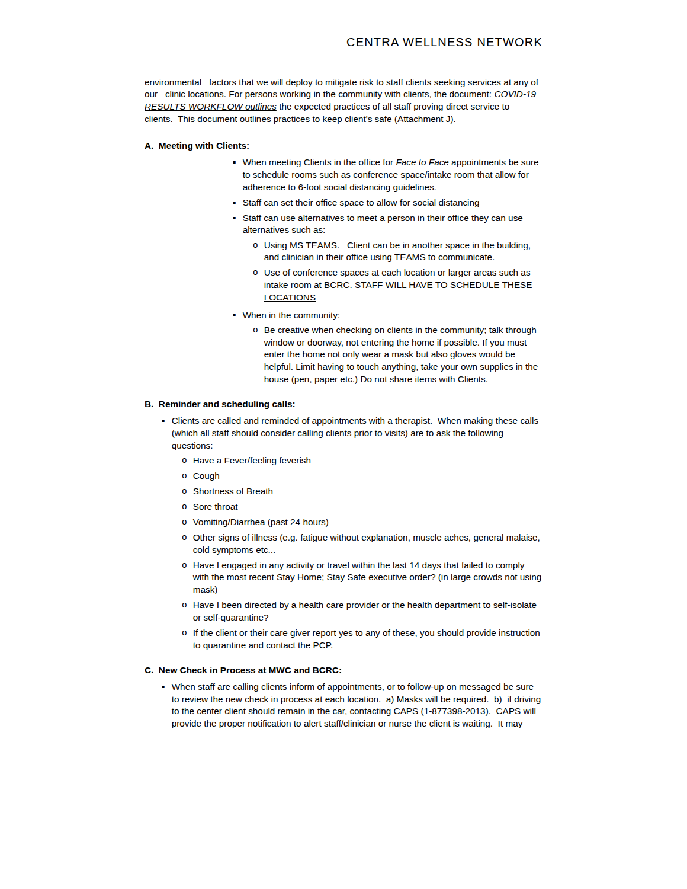CENTRA WELLNESS NETWORK
environmental factors that we will deploy to mitigate risk to staff clients seeking services at any of our clinic locations. For persons working in the community with clients, the document: COVID-19 RESULTS WORKFLOW outlines the expected practices of all staff proving direct service to clients. This document outlines practices to keep client's safe (Attachment J).
A. Meeting with Clients:
When meeting Clients in the office for Face to Face appointments be sure to schedule rooms such as conference space/intake room that allow for adherence to 6-foot social distancing guidelines.
Staff can set their office space to allow for social distancing
Staff can use alternatives to meet a person in their office they can use alternatives such as:
Using MS TEAMS. Client can be in another space in the building, and clinician in their office using TEAMS to communicate.
Use of conference spaces at each location or larger areas such as intake room at BCRC. STAFF WILL HAVE TO SCHEDULE THESE LOCATIONS
When in the community:
Be creative when checking on clients in the community; talk through window or doorway, not entering the home if possible. If you must enter the home not only wear a mask but also gloves would be helpful. Limit having to touch anything, take your own supplies in the house (pen, paper etc.) Do not share items with Clients.
B. Reminder and scheduling calls:
Clients are called and reminded of appointments with a therapist. When making these calls (which all staff should consider calling clients prior to visits) are to ask the following questions:
Have a Fever/feeling feverish
Cough
Shortness of Breath
Sore throat
Vomiting/Diarrhea (past 24 hours)
Other signs of illness (e.g. fatigue without explanation, muscle aches, general malaise, cold symptoms etc...
Have I engaged in any activity or travel within the last 14 days that failed to comply with the most recent Stay Home; Stay Safe executive order? (in large crowds not using mask)
Have I been directed by a health care provider or the health department to self-isolate or self-quarantine?
If the client or their care giver report yes to any of these, you should provide instruction to quarantine and contact the PCP.
C. New Check in Process at MWC and BCRC:
When staff are calling clients inform of appointments, or to follow-up on messaged be sure to review the new check in process at each location. a) Masks will be required. b) if driving to the center client should remain in the car, contacting CAPS (1-877398-2013). CAPS will provide the proper notification to alert staff/clinician or nurse the client is waiting. It may